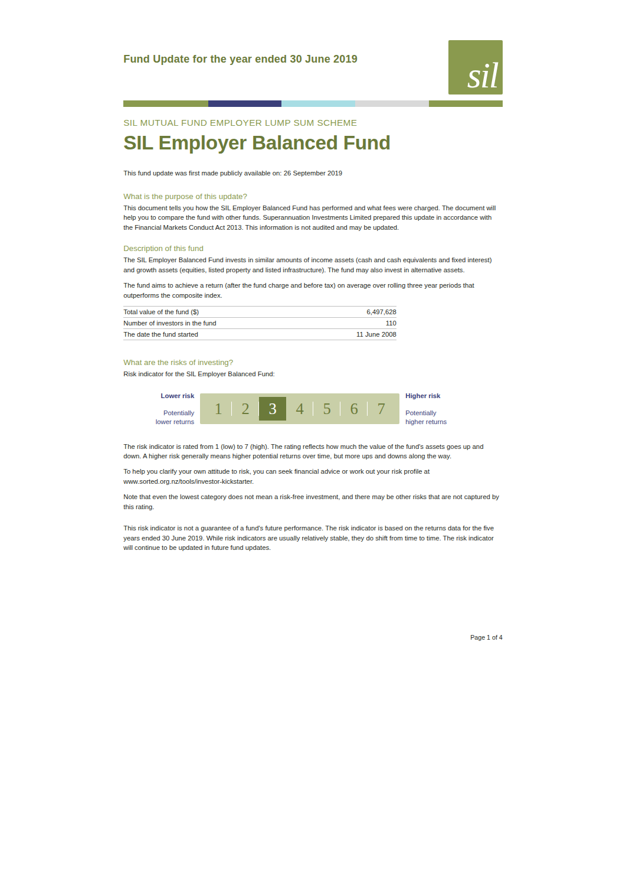Fund Update for the year ended 30 June 2019
sil
SIL MUTUAL FUND EMPLOYER LUMP SUM SCHEME
SIL Employer Balanced Fund
This fund update was first made publicly available on: 26 September 2019
What is the purpose of this update?
This document tells you how the SIL Employer Balanced Fund has performed and what fees were charged. The document will help you to compare the fund with other funds. Superannuation Investments Limited prepared this update in accordance with the Financial Markets Conduct Act 2013. This information is not audited and may be updated.
Description of this fund
The SIL Employer Balanced Fund invests in similar amounts of income assets (cash and cash equivalents and fixed interest) and growth assets (equities, listed property and listed infrastructure). The fund may also invest in alternative assets.
The fund aims to achieve a return (after the fund charge and before tax) on average over rolling three year periods that outperforms the composite index.
| Total value of the fund ($) | 6,497,628 |
| Number of investors in the fund | 110 |
| The date the fund started | 11 June 2008 |
What are the risks of investing?
Risk indicator for the SIL Employer Balanced Fund:
Lower risk Potentially
lower returns
1
2
3
4
5
6
7
Higher risk Potentially
higher returns
The risk indicator is rated from 1 (low) to 7 (high). The rating reflects how much the value of the fund's assets goes up and down. A higher risk generally means higher potential returns over time, but more ups and downs along the way.
To help you clarify your own attitude to risk, you can seek financial advice or work out your risk profile at www.sorted.org.nz/tools/investor-kickstarter.
Note that even the lowest category does not mean a risk-free investment, and there may be other risks that are not captured by this rating.
This risk indicator is not a guarantee of a fund's future performance. The risk indicator is based on the returns data for the five years ended 30 June 2019. While risk indicators are usually relatively stable, they do shift from time to time. The risk indicator will continue to be updated in future fund updates.
Page 1 of 4